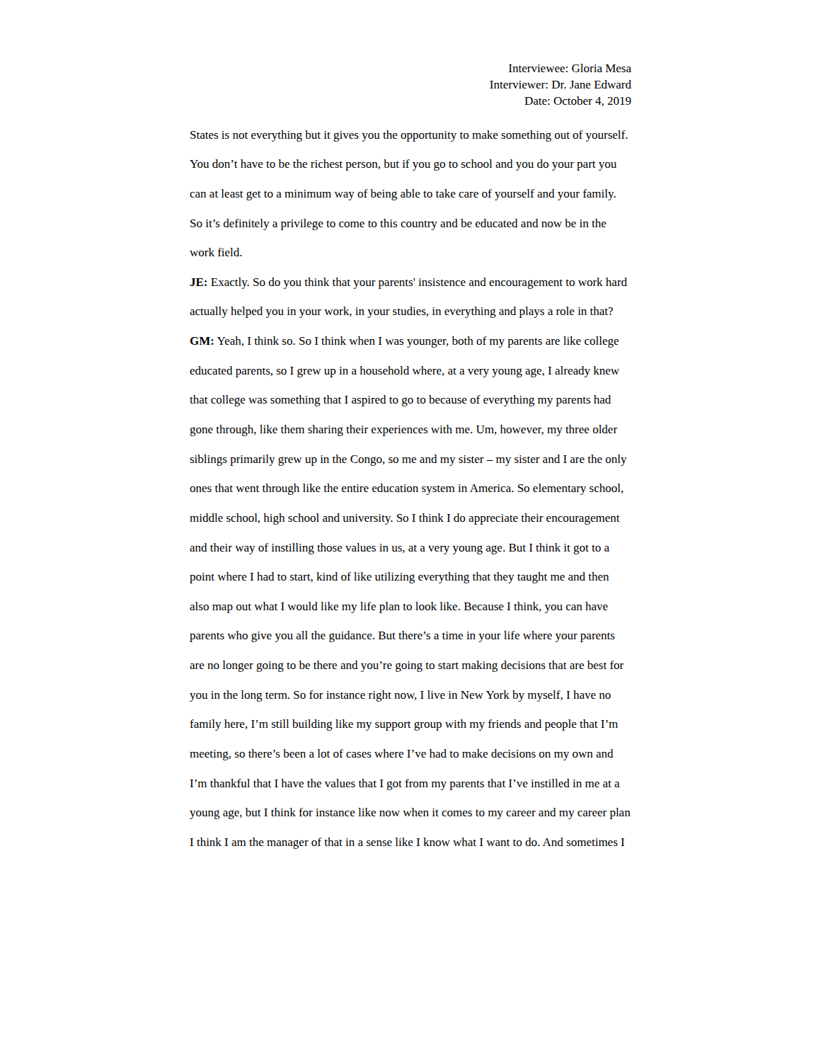Interviewee: Gloria Mesa
Interviewer: Dr. Jane Edward
Date: October 4, 2019
States is not everything but it gives you the opportunity to make something out of yourself. You don’t have to be the richest person, but if you go to school and you do your part you can at least get to a minimum way of being able to take care of yourself and your family. So it’s definitely a privilege to come to this country and be educated and now be in the work field.
JE: Exactly. So do you think that your parents' insistence and encouragement to work hard actually helped you in your work, in your studies, in everything and plays a role in that?
GM: Yeah, I think so. So I think when I was younger, both of my parents are like college educated parents, so I grew up in a household where, at a very young age, I already knew that college was something that I aspired to go to because of everything my parents had gone through, like them sharing their experiences with me. Um, however, my three older siblings primarily grew up in the Congo, so me and my sister – my sister and I are the only ones that went through like the entire education system in America. So elementary school, middle school, high school and university. So I think I do appreciate their encouragement and their way of instilling those values in us, at a very young age. But I think it got to a point where I had to start, kind of like utilizing everything that they taught me and then also map out what I would like my life plan to look like. Because I think, you can have parents who give you all the guidance. But there’s a time in your life where your parents are no longer going to be there and you’re going to start making decisions that are best for you in the long term. So for instance right now, I live in New York by myself, I have no family here, I’m still building like my support group with my friends and people that I’m meeting, so there’s been a lot of cases where I’ve had to make decisions on my own and I’m thankful that I have the values that I got from my parents that I’ve instilled in me at a young age, but I think for instance like now when it comes to my career and my career plan I think I am the manager of that in a sense like I know what I want to do. And sometimes I